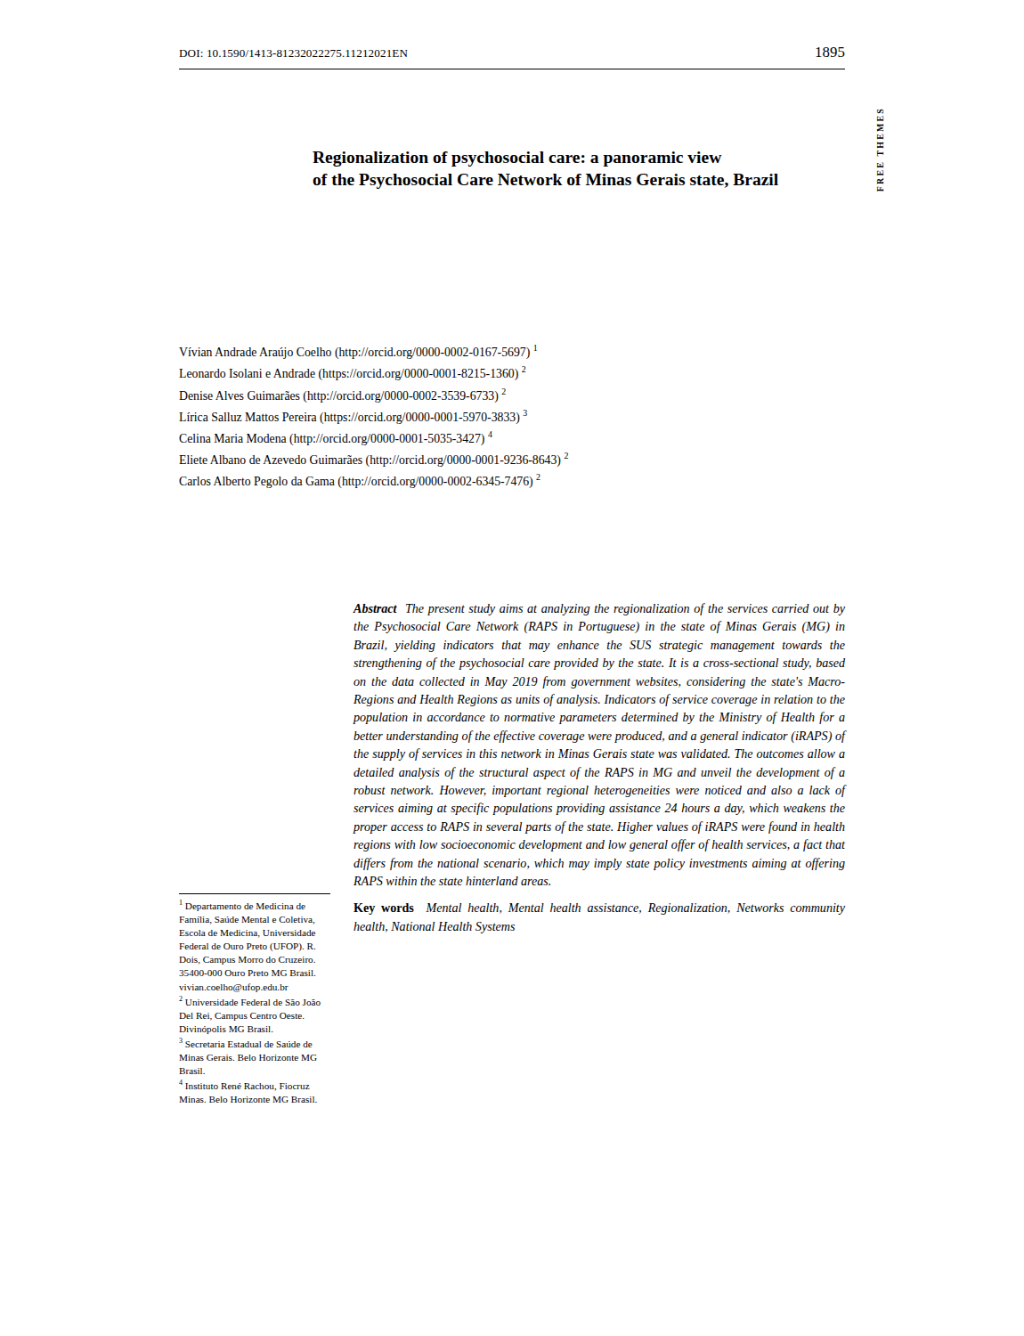DOI: 10.1590/1413-81232022275.11212021EN 1895
Free Themes
Regionalization of psychosocial care: a panoramic view
of the Psychosocial Care Network of Minas Gerais state, Brazil
Vívian Andrade Araújo Coelho (http://orcid.org/0000-0002-0167-5697) 1
Leonardo Isolani e Andrade (https://orcid.org/0000-0001-8215-1360) 2
Denise Alves Guimarães (http://orcid.org/0000-0002-3539-6733) 2
Lírica Salluz Mattos Pereira (https://orcid.org/0000-0001-5970-3833) 3
Celina Maria Modena (http://orcid.org/0000-0001-5035-3427) 4
Eliete Albano de Azevedo Guimarães (http://orcid.org/0000-0001-9236-8643) 2
Carlos Alberto Pegolo da Gama (http://orcid.org/0000-0002-6345-7476) 2
1 Departamento de Medicina de Família, Saúde Mental e Coletiva, Escola de Medicina, Universidade Federal de Ouro Preto (UFOP). R. Dois, Campus Morro do Cruzeiro. 35400-000 Ouro Preto MG Brasil. vivian.coelho@ufop.edu.br
2 Universidade Federal de São João Del Rei, Campus Centro Oeste. Divinópolis MG Brasil.
3 Secretaria Estadual de Saúde de Minas Gerais. Belo Horizonte MG Brasil.
4 Instituto René Rachou, Fiocruz Minas. Belo Horizonte MG Brasil.
Abstract The present study aims at analyzing the regionalization of the services carried out by the Psychosocial Care Network (RAPS in Portuguese) in the state of Minas Gerais (MG) in Brazil, yielding indicators that may enhance the SUS strategic management towards the strengthening of the psychosocial care provided by the state. It is a cross-sectional study, based on the data collected in May 2019 from government websites, considering the state's Macro-Regions and Health Regions as units of analysis. Indicators of service coverage in relation to the population in accordance to normative parameters determined by the Ministry of Health for a better understanding of the effective coverage were produced, and a general indicator (iRAPS) of the supply of services in this network in Minas Gerais state was validated. The outcomes allow a detailed analysis of the structural aspect of the RAPS in MG and unveil the development of a robust network. However, important regional heterogeneities were noticed and also a lack of services aiming at specific populations providing assistance 24 hours a day, which weakens the proper access to RAPS in several parts of the state. Higher values of iRAPS were found in health regions with low socioeconomic development and low general offer of health services, a fact that differs from the national scenario, which may imply state policy investments aiming at offering RAPS within the state hinterland areas.
Key words Mental health, Mental health assistance, Regionalization, Networks community health, National Health Systems